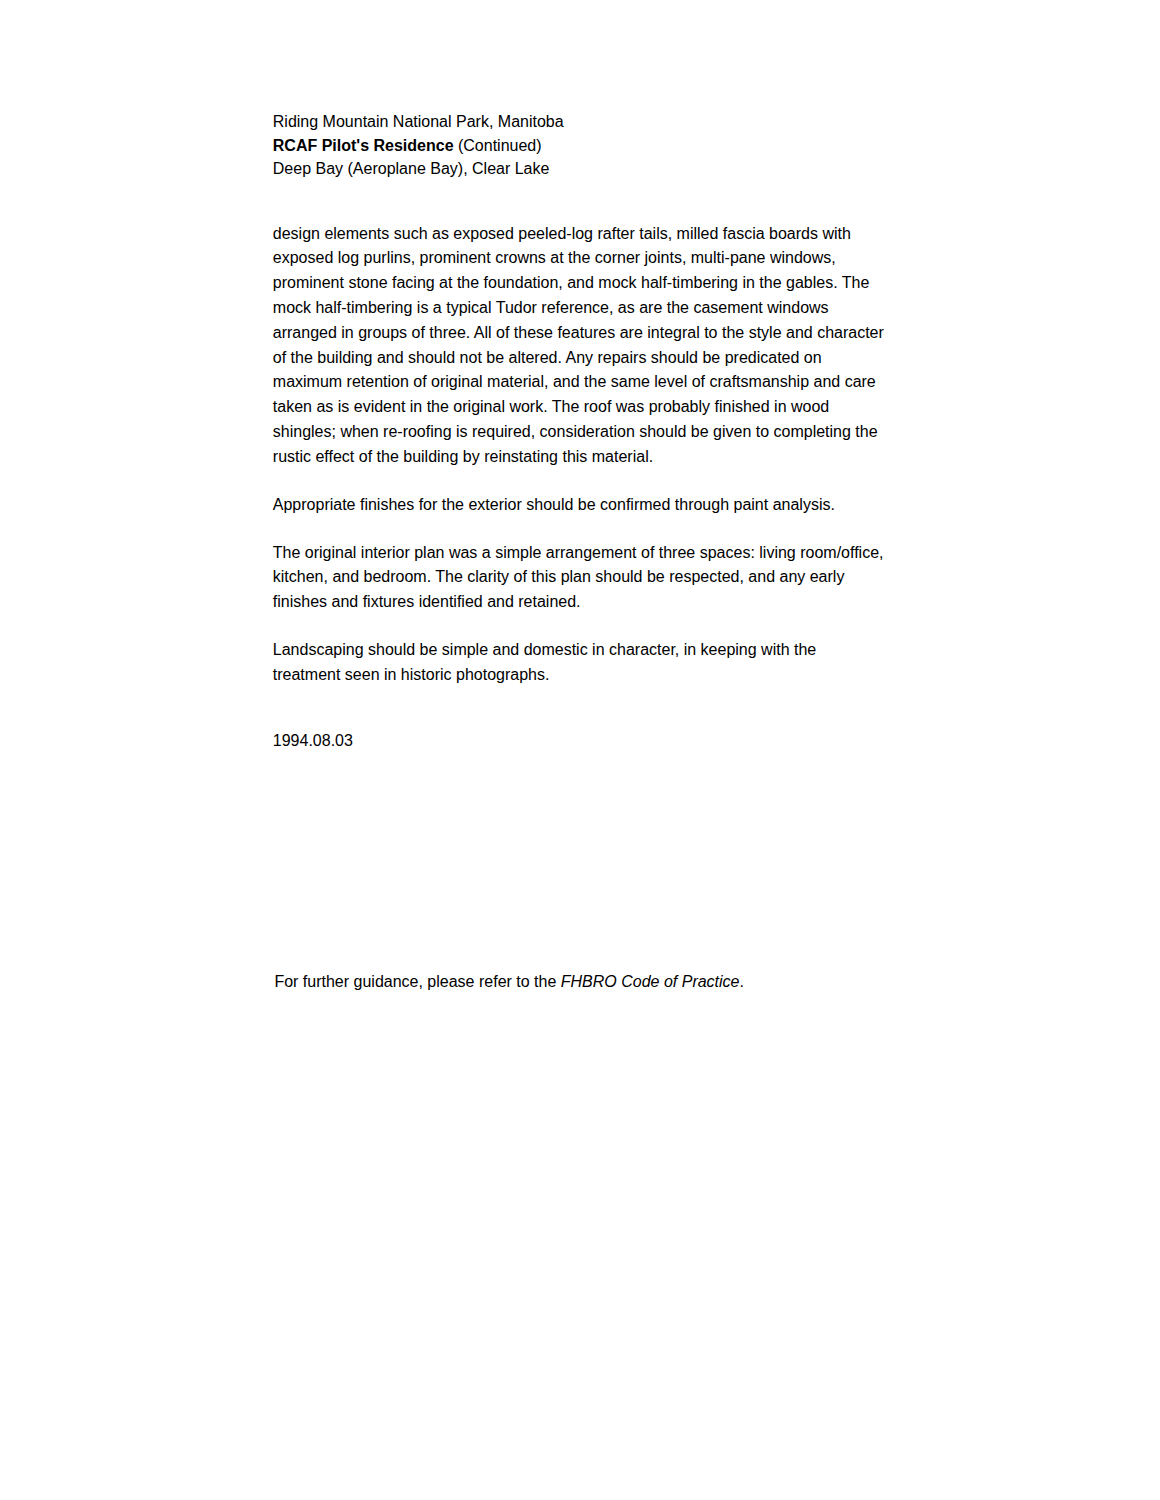Riding Mountain National Park, Manitoba
RCAF Pilot's Residence (Continued)
Deep Bay (Aeroplane Bay), Clear Lake
design elements such as exposed peeled-log rafter tails, milled fascia boards with exposed log purlins, prominent crowns at the corner joints, multi-pane windows, prominent stone facing at the foundation, and mock half-timbering in the gables. The mock half-timbering is a typical Tudor reference, as are the casement windows arranged in groups of three. All of these features are integral to the style and character of the building and should not be altered. Any repairs should be predicated on maximum retention of original material, and the same level of craftsmanship and care taken as is evident in the original work. The roof was probably finished in wood shingles; when re-roofing is required, consideration should be given to completing the rustic effect of the building by reinstating this material.
Appropriate finishes for the exterior should be confirmed through paint analysis.
The original interior plan was a simple arrangement of three spaces: living room/office, kitchen, and bedroom. The clarity of this plan should be respected, and any early finishes and fixtures identified and retained.
Landscaping should be simple and domestic in character, in keeping with the treatment seen in historic photographs.
1994.08.03
For further guidance, please refer to the FHBRO Code of Practice.